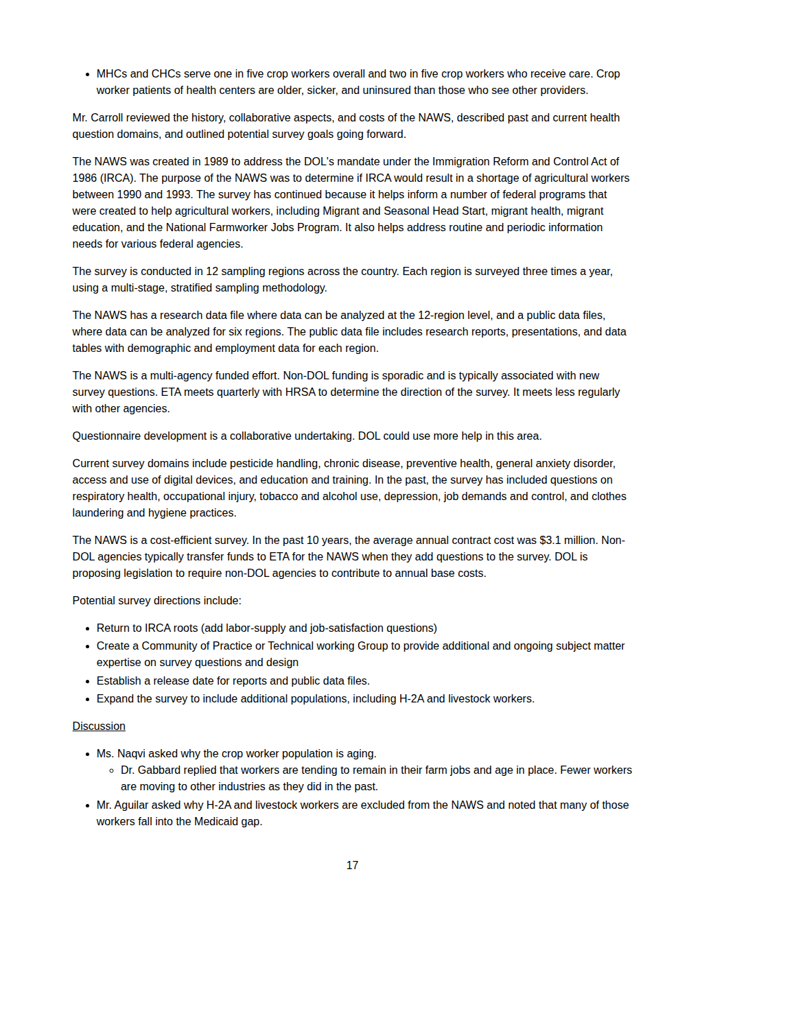MHCs and CHCs serve one in five crop workers overall and two in five crop workers who receive care. Crop worker patients of health centers are older, sicker, and uninsured than those who see other providers.
Mr. Carroll reviewed the history, collaborative aspects, and costs of the NAWS, described past and current health question domains, and outlined potential survey goals going forward.
The NAWS was created in 1989 to address the DOL's mandate under the Immigration Reform and Control Act of 1986 (IRCA). The purpose of the NAWS was to determine if IRCA would result in a shortage of agricultural workers between 1990 and 1993. The survey has continued because it helps inform a number of federal programs that were created to help agricultural workers, including Migrant and Seasonal Head Start, migrant health, migrant education, and the National Farmworker Jobs Program. It also helps address routine and periodic information needs for various federal agencies.
The survey is conducted in 12 sampling regions across the country. Each region is surveyed three times a year, using a multi-stage, stratified sampling methodology.
The NAWS has a research data file where data can be analyzed at the 12-region level, and a public data files, where data can be analyzed for six regions. The public data file includes research reports, presentations, and data tables with demographic and employment data for each region.
The NAWS is a multi-agency funded effort. Non-DOL funding is sporadic and is typically associated with new survey questions. ETA meets quarterly with HRSA to determine the direction of the survey. It meets less regularly with other agencies.
Questionnaire development is a collaborative undertaking. DOL could use more help in this area.
Current survey domains include pesticide handling, chronic disease, preventive health, general anxiety disorder, access and use of digital devices, and education and training. In the past, the survey has included questions on respiratory health, occupational injury, tobacco and alcohol use, depression, job demands and control, and clothes laundering and hygiene practices.
The NAWS is a cost-efficient survey. In the past 10 years, the average annual contract cost was $3.1 million. Non-DOL agencies typically transfer funds to ETA for the NAWS when they add questions to the survey. DOL is proposing legislation to require non-DOL agencies to contribute to annual base costs.
Potential survey directions include:
Return to IRCA roots (add labor-supply and job-satisfaction questions)
Create a Community of Practice or Technical working Group to provide additional and ongoing subject matter expertise on survey questions and design
Establish a release date for reports and public data files.
Expand the survey to include additional populations, including H-2A and livestock workers.
Discussion
Ms. Naqvi asked why the crop worker population is aging.
Dr. Gabbard replied that workers are tending to remain in their farm jobs and age in place. Fewer workers are moving to other industries as they did in the past.
Mr. Aguilar asked why H-2A and livestock workers are excluded from the NAWS and noted that many of those workers fall into the Medicaid gap.
17